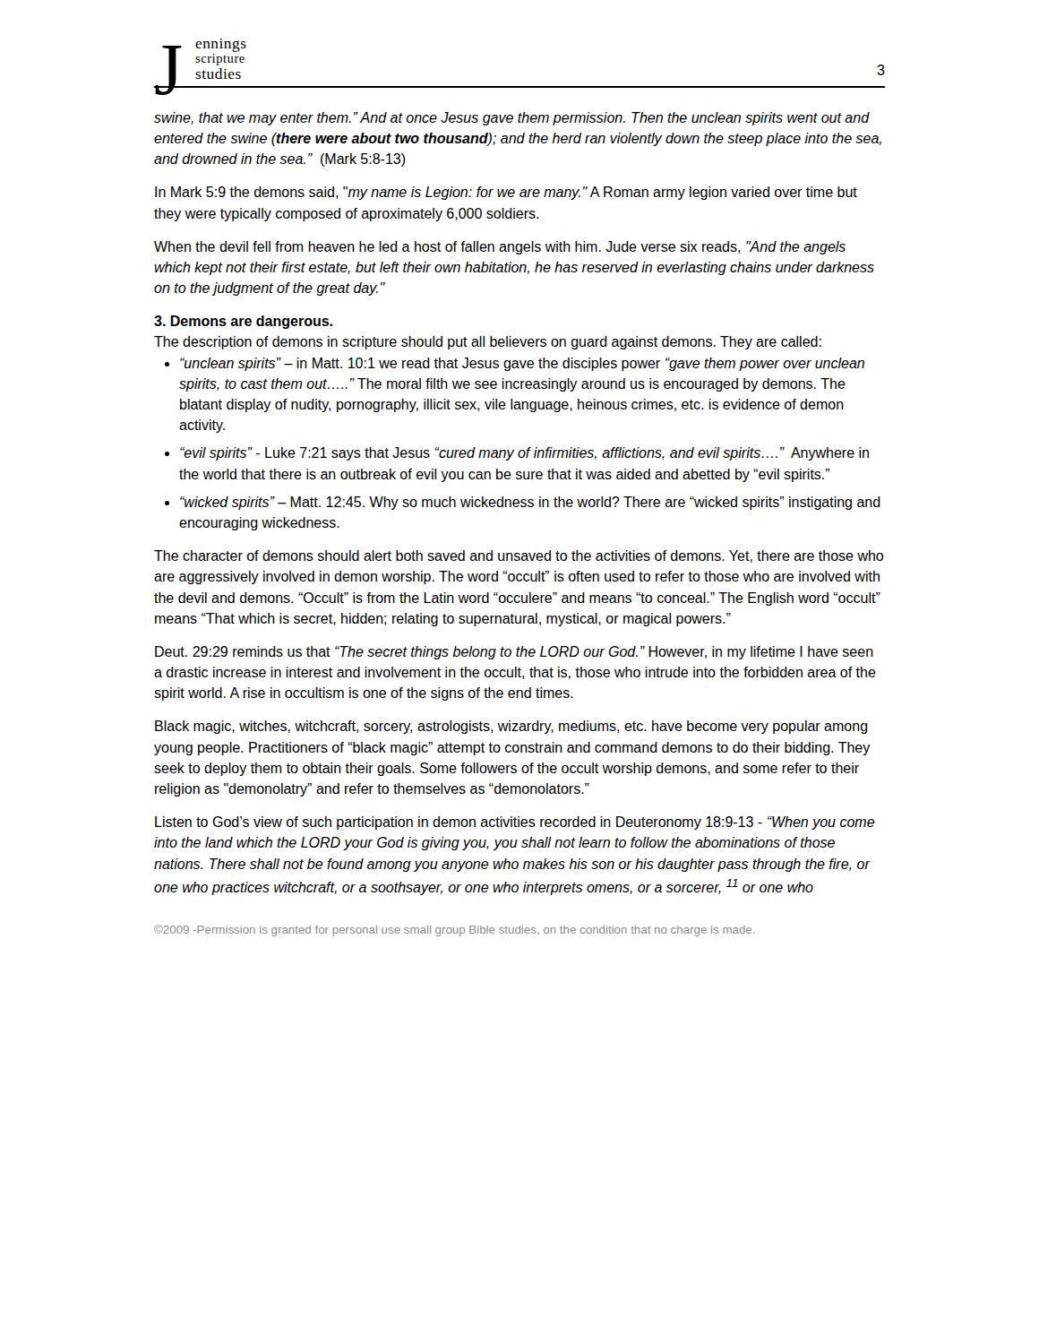J
ennings
scripture
studies
3
swine, that we may enter them.” And at once Jesus gave them permission. Then the unclean spirits went out and entered the swine (there were about two thousand); and the herd ran violently down the steep place into the sea, and drowned in the sea.” (Mark 5:8-13)
In Mark 5:9 the demons said, "my name is Legion: for we are many." A Roman army legion varied over time but they were typically composed of aproximately 6,000 soldiers.
When the devil fell from heaven he led a host of fallen angels with him. Jude verse six reads, "And the angels which kept not their first estate, but left their own habitation, he has reserved in everlasting chains under darkness on to the judgment of the great day."
3. Demons are dangerous.
The description of demons in scripture should put all believers on guard against demons. They are called:
“unclean spirits” – in Matt. 10:1 we read that Jesus gave the disciples power “gave them power over unclean spirits, to cast them out…..” The moral filth we see increasingly around us is encouraged by demons. The blatant display of nudity, pornography, illicit sex, vile language, heinous crimes, etc. is evidence of demon activity.
“evil spirits” - Luke 7:21 says that Jesus “cured many of infirmities, afflictions, and evil spirits….” Anywhere in the world that there is an outbreak of evil you can be sure that it was aided and abetted by “evil spirits.”
“wicked spirits” – Matt. 12:45. Why so much wickedness in the world? There are “wicked spirits” instigating and encouraging wickedness.
The character of demons should alert both saved and unsaved to the activities of demons. Yet, there are those who are aggressively involved in demon worship. The word “occult” is often used to refer to those who are involved with the devil and demons. “Occult” is from the Latin word “occulere” and means “to conceal.” The English word “occult” means “That which is secret, hidden; relating to supernatural, mystical, or magical powers.”
Deut. 29:29 reminds us that “The secret things belong to the LORD our God.” However, in my lifetime I have seen a drastic increase in interest and involvement in the occult, that is, those who intrude into the forbidden area of the spirit world. A rise in occultism is one of the signs of the end times.
Black magic, witches, witchcraft, sorcery, astrologists, wizardry, mediums, etc. have become very popular among young people. Practitioners of “black magic” attempt to constrain and command demons to do their bidding. They seek to deploy them to obtain their goals. Some followers of the occult worship demons, and some refer to their religion as "demonolatry” and refer to themselves as “demonolators.”
Listen to God’s view of such participation in demon activities recorded in Deuteronomy 18:9-13 - “When you come into the land which the LORD your God is giving you, you shall not learn to follow the abominations of those nations. There shall not be found among you anyone who makes his son or his daughter pass through the fire, or one who practices witchcraft, or a soothsayer, or one who interprets omens, or a sorcerer, 11 or one who
©2009 -Permission is granted for personal use small group Bible studies, on the condition that no charge is made.